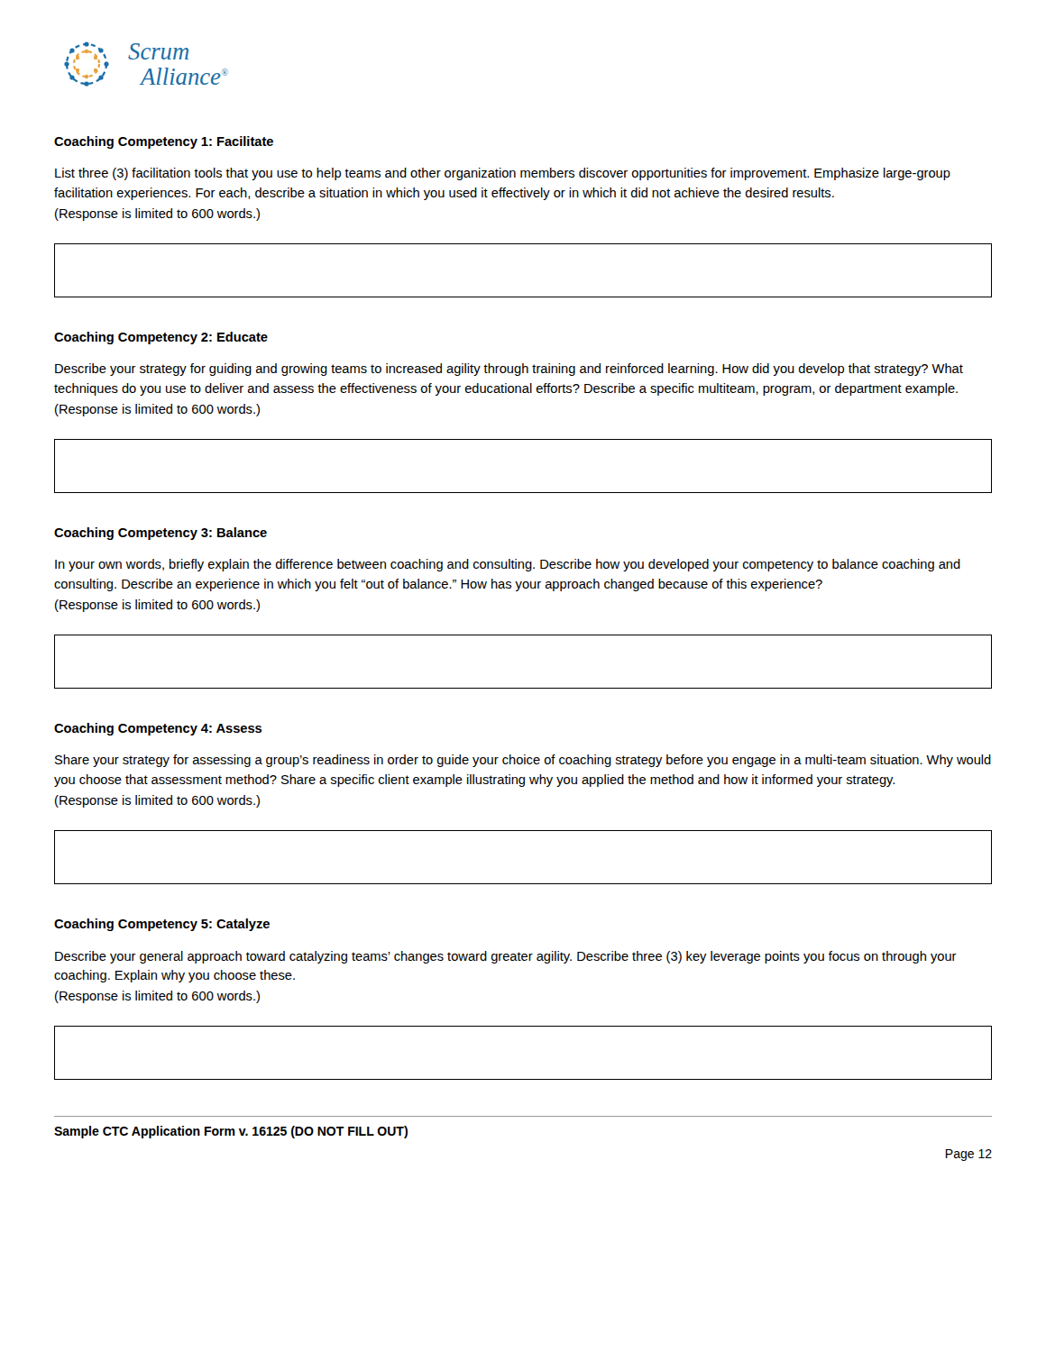Scrum Alliance®
Coaching Competency 1: Facilitate
List three (3) facilitation tools that you use to help teams and other organization members discover opportunities for improvement. Emphasize large-group facilitation experiences. For each, describe a situation in which you used it effectively or in which it did not achieve the desired results.
(Response is limited to 600 words.)
Coaching Competency 2: Educate
Describe your strategy for guiding and growing teams to increased agility through training and reinforced learning. How did you develop that strategy? What techniques do you use to deliver and assess the effectiveness of your educational efforts? Describe a specific multiteam, program, or department example.
(Response is limited to 600 words.)
Coaching Competency 3: Balance
In your own words, briefly explain the difference between coaching and consulting. Describe how you developed your competency to balance coaching and consulting. Describe an experience in which you felt “out of balance.” How has your approach changed because of this experience?
(Response is limited to 600 words.)
Coaching Competency 4: Assess
Share your strategy for assessing a group’s readiness in order to guide your choice of coaching strategy before you engage in a multi-team situation. Why would you choose that assessment method? Share a specific client example illustrating why you applied the method and how it informed your strategy.
(Response is limited to 600 words.)
Coaching Competency 5: Catalyze
Describe your general approach toward catalyzing teams’ changes toward greater agility. Describe three (3) key leverage points you focus on through your coaching. Explain why you choose these.
(Response is limited to 600 words.)
Sample CTC Application Form v. 16125 (DO NOT FILL OUT)
Page 12